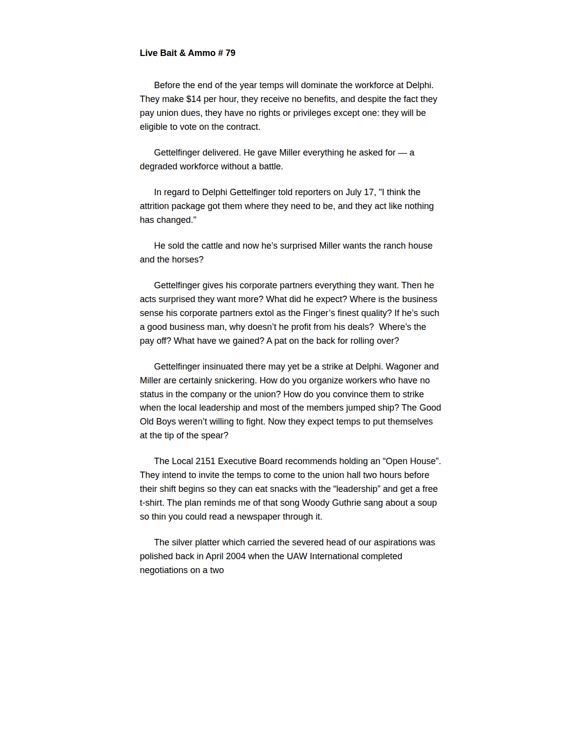Live Bait & Ammo # 79
Before the end of the year temps will dominate the workforce at Delphi. They make $14 per hour, they receive no benefits, and despite the fact they pay union dues, they have no rights or privileges except one: they will be eligible to vote on the contract.
Gettelfinger delivered. He gave Miller everything he asked for — a degraded workforce without a battle.
In regard to Delphi Gettelfinger told reporters on July 17, "I think the attrition package got them where they need to be, and they act like nothing has changed."
He sold the cattle and now he’s surprised Miller wants the ranch house and the horses?
Gettelfinger gives his corporate partners everything they want. Then he acts surprised they want more? What did he expect? Where is the business sense his corporate partners extol as the Finger’s finest quality? If he’s such a good business man, why doesn’t he profit from his deals? Where’s the pay off? What have we gained? A pat on the back for rolling over?
Gettelfinger insinuated there may yet be a strike at Delphi. Wagoner and Miller are certainly snickering. How do you organize workers who have no status in the company or the union? How do you convince them to strike when the local leadership and most of the members jumped ship? The Good Old Boys weren’t willing to fight. Now they expect temps to put themselves at the tip of the spear?
The Local 2151 Executive Board recommends holding an “Open House”. They intend to invite the temps to come to the union hall two hours before their shift begins so they can eat snacks with the “leadership” and get a free t-shirt. The plan reminds me of that song Woody Guthrie sang about a soup so thin you could read a newspaper through it.
The silver platter which carried the severed head of our aspirations was polished back in April 2004 when the UAW International completed negotiations on a two